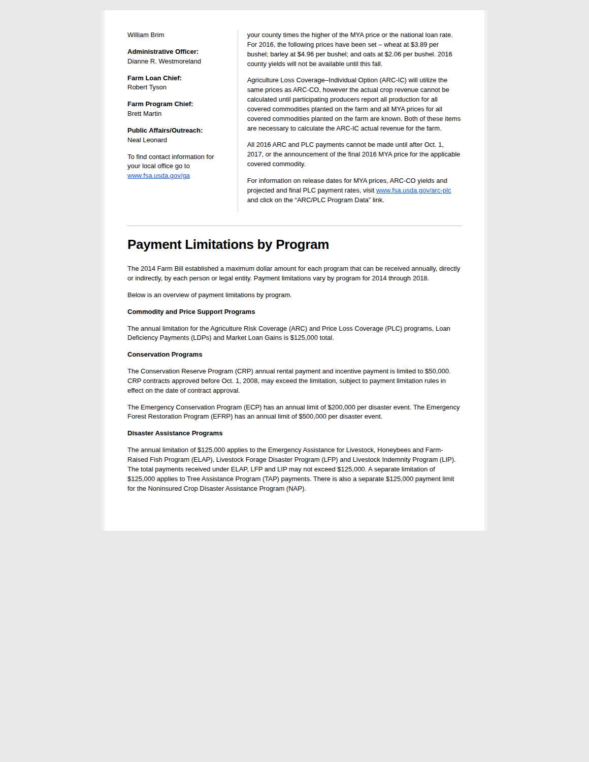William Brim
Administrative Officer:
Dianne R. Westmoreland
Farm Loan Chief:
Robert Tyson
Farm Program Chief:
Brett Martin
Public Affairs/Outreach:
Neal Leonard
To find contact information for your local office go to www.fsa.usda.gov/ga
your county times the higher of the MYA price or the national loan rate. For 2016, the following prices have been set – wheat at $3.89 per bushel; barley at $4.96 per bushel; and oats at $2.06 per bushel. 2016 county yields will not be available until this fall.
Agriculture Loss Coverage–Individual Option (ARC-IC) will utilize the same prices as ARC-CO, however the actual crop revenue cannot be calculated until participating producers report all production for all covered commodities planted on the farm and all MYA prices for all covered commodities planted on the farm are known. Both of these items are necessary to calculate the ARC-IC actual revenue for the farm.
All 2016 ARC and PLC payments cannot be made until after Oct. 1, 2017, or the announcement of the final 2016 MYA price for the applicable covered commodity.
For information on release dates for MYA prices, ARC-CO yields and projected and final PLC payment rates, visit www.fsa.usda.gov/arc-plc and click on the “ARC/PLC Program Data” link.
Payment Limitations by Program
The 2014 Farm Bill established a maximum dollar amount for each program that can be received annually, directly or indirectly, by each person or legal entity. Payment limitations vary by program for 2014 through 2018.
Below is an overview of payment limitations by program.
Commodity and Price Support Programs
The annual limitation for the Agriculture Risk Coverage (ARC) and Price Loss Coverage (PLC) programs, Loan Deficiency Payments (LDPs) and Market Loan Gains is $125,000 total.
Conservation Programs
The Conservation Reserve Program (CRP) annual rental payment and incentive payment is limited to $50,000. CRP contracts approved before Oct. 1, 2008, may exceed the limitation, subject to payment limitation rules in effect on the date of contract approval.
The Emergency Conservation Program (ECP) has an annual limit of $200,000 per disaster event. The Emergency Forest Restoration Program (EFRP) has an annual limit of $500,000 per disaster event.
Disaster Assistance Programs
The annual limitation of $125,000 applies to the Emergency Assistance for Livestock, Honeybees and Farm-Raised Fish Program (ELAP), Livestock Forage Disaster Program (LFP) and Livestock Indemnity Program (LIP). The total payments received under ELAP, LFP and LIP may not exceed $125,000. A separate limitation of $125,000 applies to Tree Assistance Program (TAP) payments. There is also a separate $125,000 payment limit for the Noninsured Crop Disaster Assistance Program (NAP).